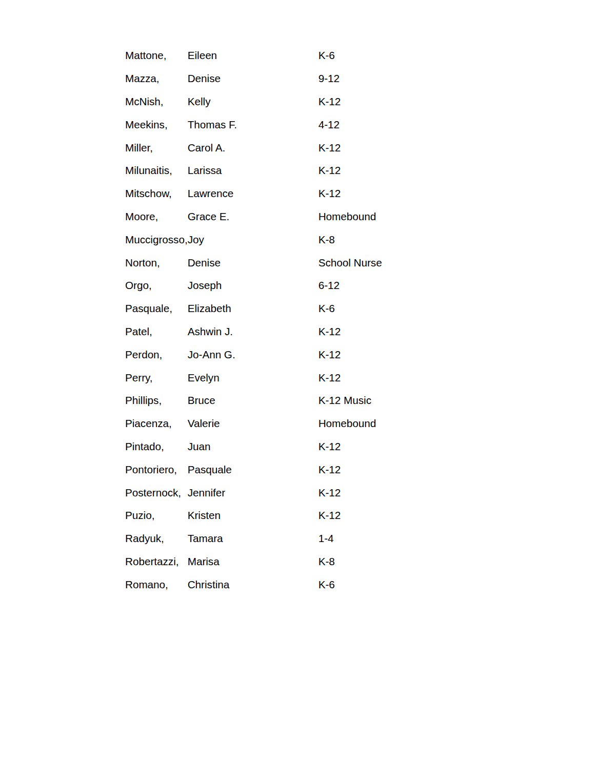| Mattone, | Eileen | K-6 |
| Mazza, | Denise | 9-12 |
| McNish, | Kelly | K-12 |
| Meekins, | Thomas F. | 4-12 |
| Miller, | Carol A. | K-12 |
| Milunaitis, | Larissa | K-12 |
| Mitschow, | Lawrence | K-12 |
| Moore, | Grace E. | Homebound |
| Muccigrosso, | Joy | K-8 |
| Norton, | Denise | School Nurse |
| Orgo, | Joseph | 6-12 |
| Pasquale, | Elizabeth | K-6 |
| Patel, | Ashwin J. | K-12 |
| Perdon, | Jo-Ann G. | K-12 |
| Perry, | Evelyn | K-12 |
| Phillips, | Bruce | K-12 Music |
| Piacenza, | Valerie | Homebound |
| Pintado, | Juan | K-12 |
| Pontoriero, | Pasquale | K-12 |
| Posternock, | Jennifer | K-12 |
| Puzio, | Kristen | K-12 |
| Radyuk, | Tamara | 1-4 |
| Robertazzi, | Marisa | K-8 |
| Romano, | Christina | K-6 |